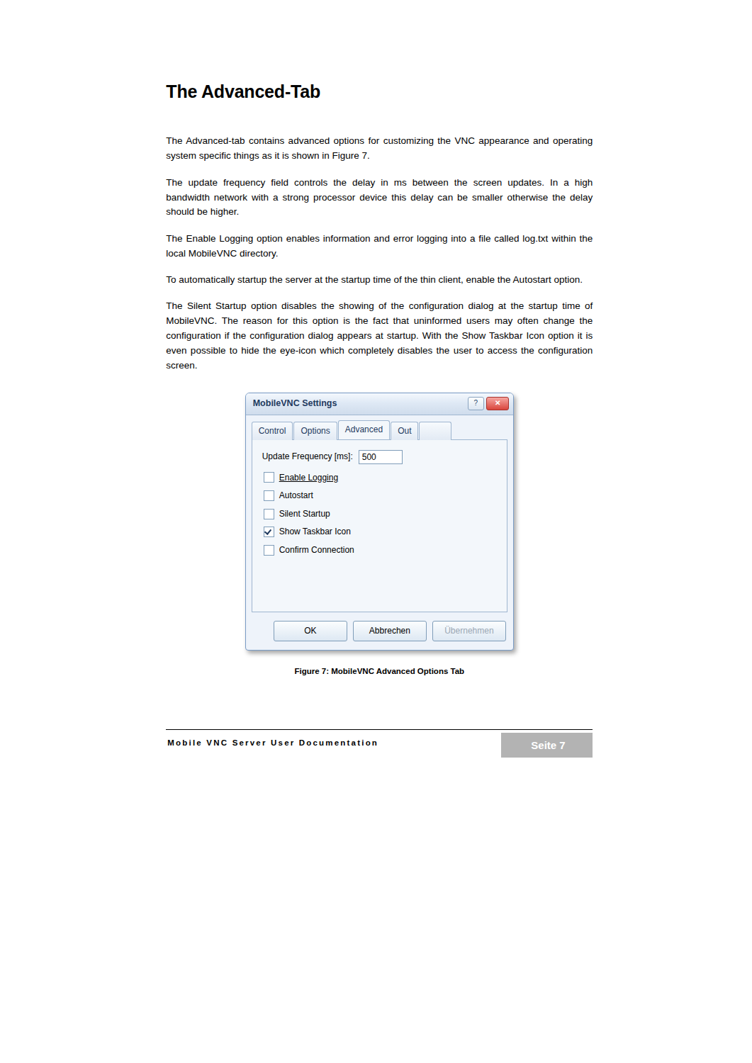The Advanced-Tab
The Advanced-tab contains advanced options for customizing the VNC appearance and operating system specific things as it is shown in Figure 7.
The update frequency field controls the delay in ms between the screen updates. In a high bandwidth network with a strong processor device this delay can be smaller otherwise the delay should be higher.
The Enable Logging option enables information and error logging into a file called log.txt within the local MobileVNC directory.
To automatically startup the server at the startup time of the thin client, enable the Autostart option.
The Silent Startup option disables the showing of the configuration dialog at the startup time of MobileVNC. The reason for this option is the fact that uninformed users may often change the configuration if the configuration dialog appears at startup. With the Show Taskbar Icon option it is even possible to hide the eye-icon which completely disables the user to access the configuration screen.
MobileVNC Settings ? ✕
Control Options Advanced Out
Update Frequency [ms]:
Enable Logging
Autostart
Silent Startup
Show Taskbar Icon
Confirm Connection
OK Abbrechen Übernehmen
Figure 7: MobileVNC Advanced Options Tab
Mobile VNC Server User Documentation
Seite 7